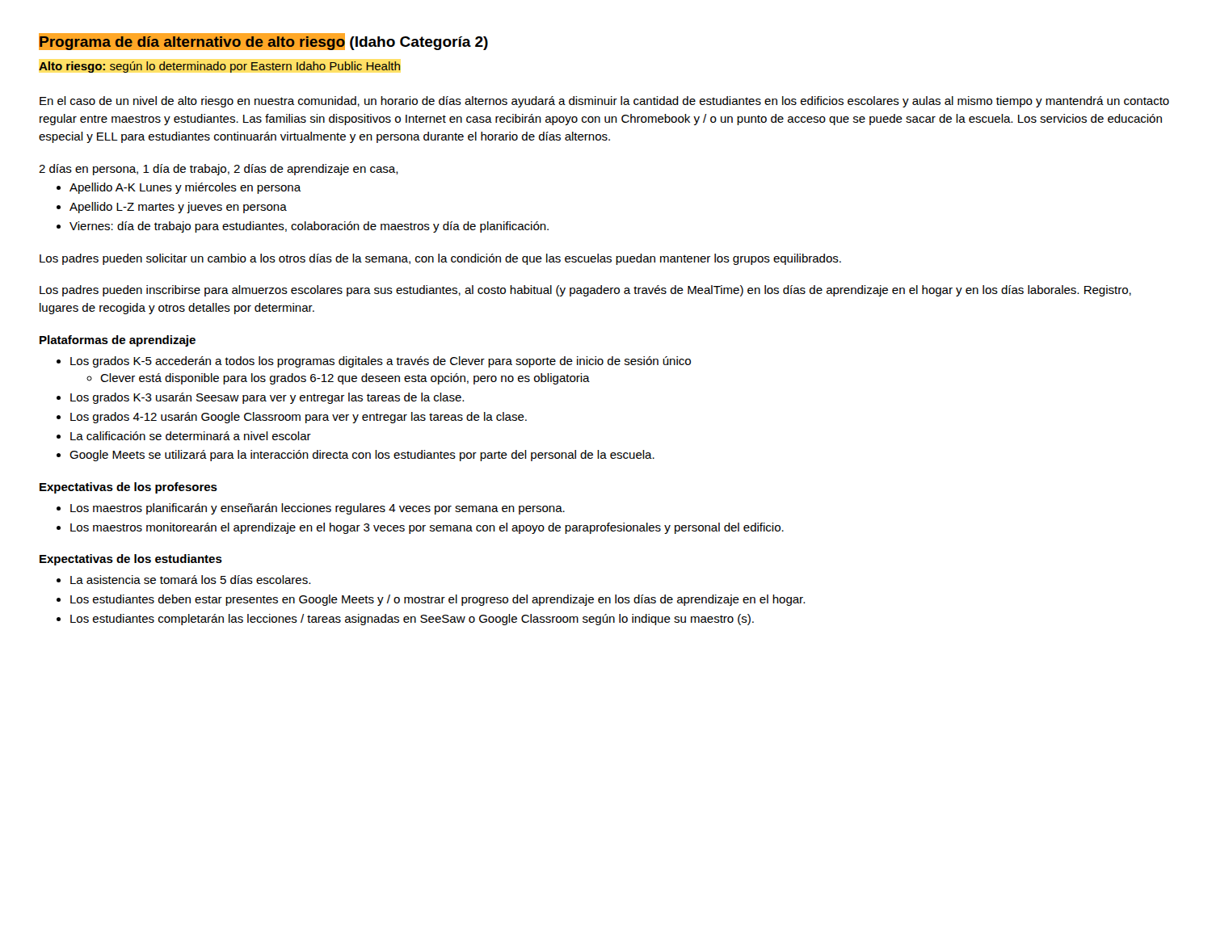Programa de día alternativo de alto riesgo (Idaho Categoría 2)
Alto riesgo: según lo determinado por Eastern Idaho Public Health
En el caso de un nivel de alto riesgo en nuestra comunidad, un horario de días alternos ayudará a disminuir la cantidad de estudiantes en los edificios escolares y aulas al mismo tiempo y mantendrá un contacto regular entre maestros y estudiantes. Las familias sin dispositivos o Internet en casa recibirán apoyo con un Chromebook y / o un punto de acceso que se puede sacar de la escuela. Los servicios de educación especial y ELL para estudiantes continuarán virtualmente y en persona durante el horario de días alternos.
2 días en persona, 1 día de trabajo, 2 días de aprendizaje en casa,
Apellido A-K Lunes y miércoles en persona
Apellido L-Z martes y jueves en persona
Viernes: día de trabajo para estudiantes, colaboración de maestros y día de planificación.
Los padres pueden solicitar un cambio a los otros días de la semana, con la condición de que las escuelas puedan mantener los grupos equilibrados.
Los padres pueden inscribirse para almuerzos escolares para sus estudiantes, al costo habitual (y pagadero a través de MealTime) en los días de aprendizaje en el hogar y en los días laborales. Registro, lugares de recogida y otros detalles por determinar.
Plataformas de aprendizaje
Los grados K-5 accederán a todos los programas digitales a través de Clever para soporte de inicio de sesión único
Clever está disponible para los grados 6-12 que deseen esta opción, pero no es obligatoria
Los grados K-3 usarán Seesaw para ver y entregar las tareas de la clase.
Los grados 4-12 usarán Google Classroom para ver y entregar las tareas de la clase.
La calificación se determinará a nivel escolar
Google Meets se utilizará para la interacción directa con los estudiantes por parte del personal de la escuela.
Expectativas de los profesores
Los maestros planificarán y enseñarán lecciones regulares 4 veces por semana en persona.
Los maestros monitorearán el aprendizaje en el hogar 3 veces por semana con el apoyo de paraprofesionales y personal del edificio.
Expectativas de los estudiantes
La asistencia se tomará los 5 días escolares.
Los estudiantes deben estar presentes en Google Meets y / o mostrar el progreso del aprendizaje en los días de aprendizaje en el hogar.
Los estudiantes completarán las lecciones / tareas asignadas en SeeSaw o Google Classroom según lo indique su maestro (s).